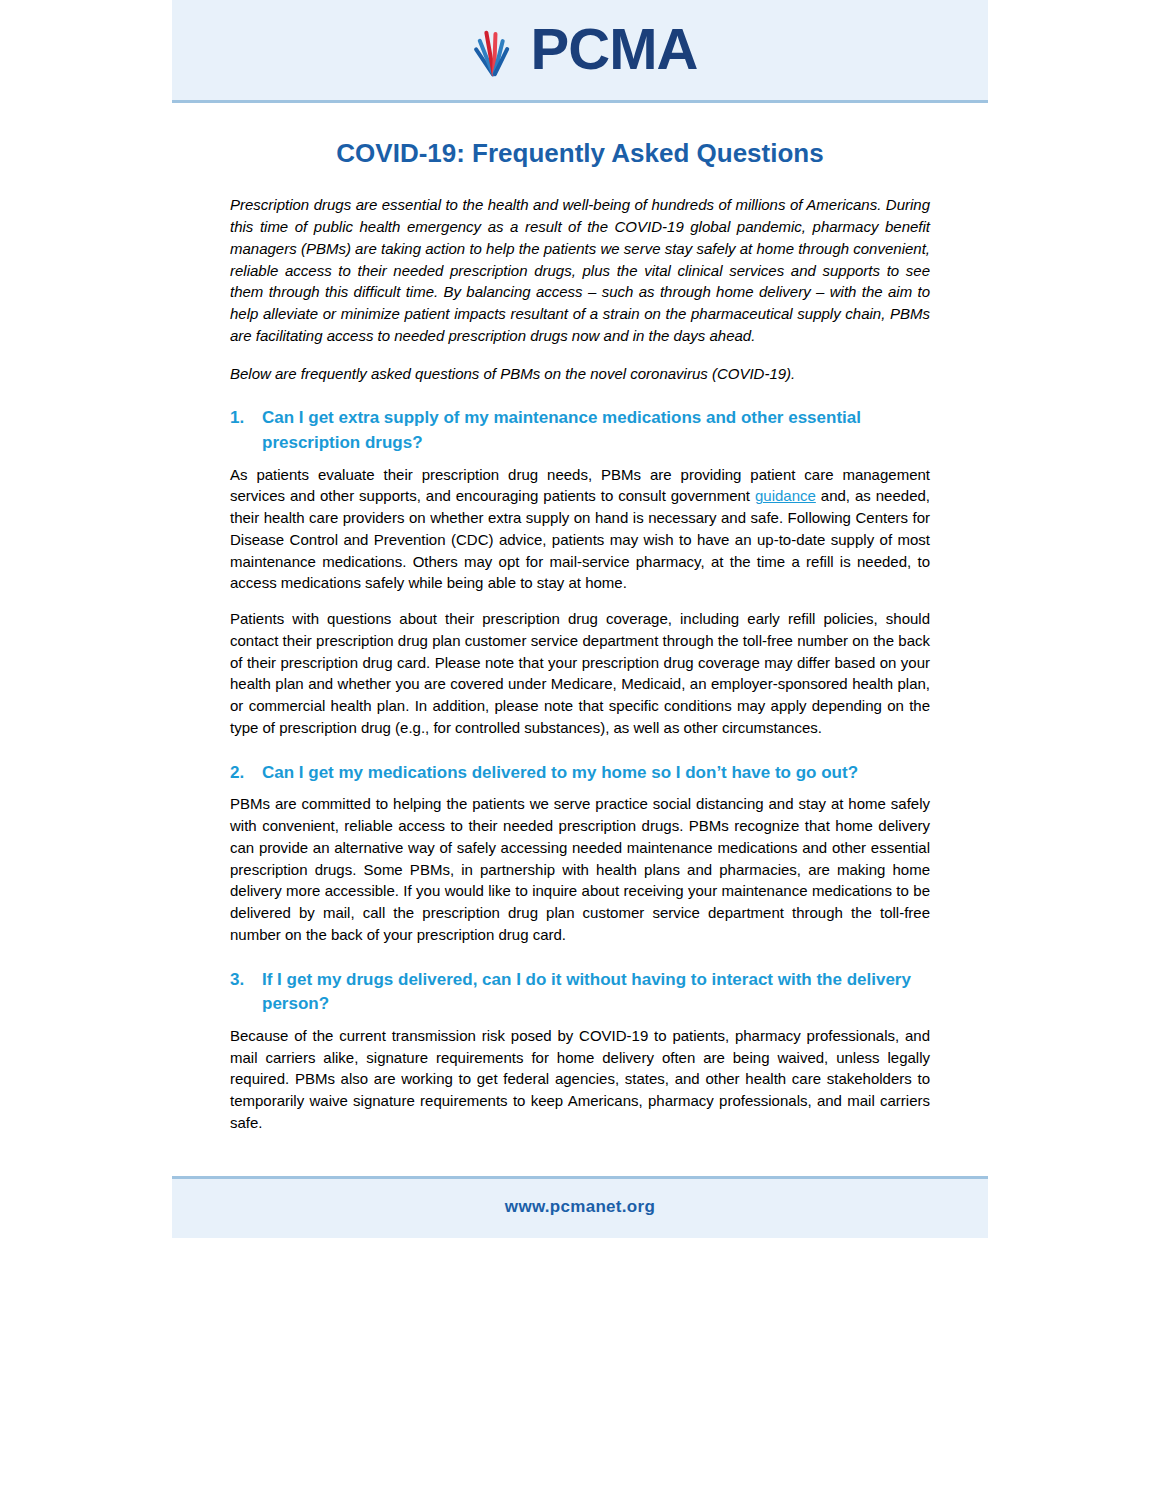PCMA
COVID-19: Frequently Asked Questions
Prescription drugs are essential to the health and well-being of hundreds of millions of Americans. During this time of public health emergency as a result of the COVID-19 global pandemic, pharmacy benefit managers (PBMs) are taking action to help the patients we serve stay safely at home through convenient, reliable access to their needed prescription drugs, plus the vital clinical services and supports to see them through this difficult time. By balancing access – such as through home delivery – with the aim to help alleviate or minimize patient impacts resultant of a strain on the pharmaceutical supply chain, PBMs are facilitating access to needed prescription drugs now and in the days ahead.
Below are frequently asked questions of PBMs on the novel coronavirus (COVID-19).
1. Can I get extra supply of my maintenance medications and other essential prescription drugs?
As patients evaluate their prescription drug needs, PBMs are providing patient care management services and other supports, and encouraging patients to consult government guidance and, as needed, their health care providers on whether extra supply on hand is necessary and safe. Following Centers for Disease Control and Prevention (CDC) advice, patients may wish to have an up-to-date supply of most maintenance medications. Others may opt for mail-service pharmacy, at the time a refill is needed, to access medications safely while being able to stay at home.
Patients with questions about their prescription drug coverage, including early refill policies, should contact their prescription drug plan customer service department through the toll-free number on the back of their prescription drug card. Please note that your prescription drug coverage may differ based on your health plan and whether you are covered under Medicare, Medicaid, an employer-sponsored health plan, or commercial health plan. In addition, please note that specific conditions may apply depending on the type of prescription drug (e.g., for controlled substances), as well as other circumstances.
2. Can I get my medications delivered to my home so I don’t have to go out?
PBMs are committed to helping the patients we serve practice social distancing and stay at home safely with convenient, reliable access to their needed prescription drugs. PBMs recognize that home delivery can provide an alternative way of safely accessing needed maintenance medications and other essential prescription drugs. Some PBMs, in partnership with health plans and pharmacies, are making home delivery more accessible. If you would like to inquire about receiving your maintenance medications to be delivered by mail, call the prescription drug plan customer service department through the toll-free number on the back of your prescription drug card.
3. If I get my drugs delivered, can I do it without having to interact with the delivery person?
Because of the current transmission risk posed by COVID-19 to patients, pharmacy professionals, and mail carriers alike, signature requirements for home delivery often are being waived, unless legally required. PBMs also are working to get federal agencies, states, and other health care stakeholders to temporarily waive signature requirements to keep Americans, pharmacy professionals, and mail carriers safe.
www.pcmanet.org